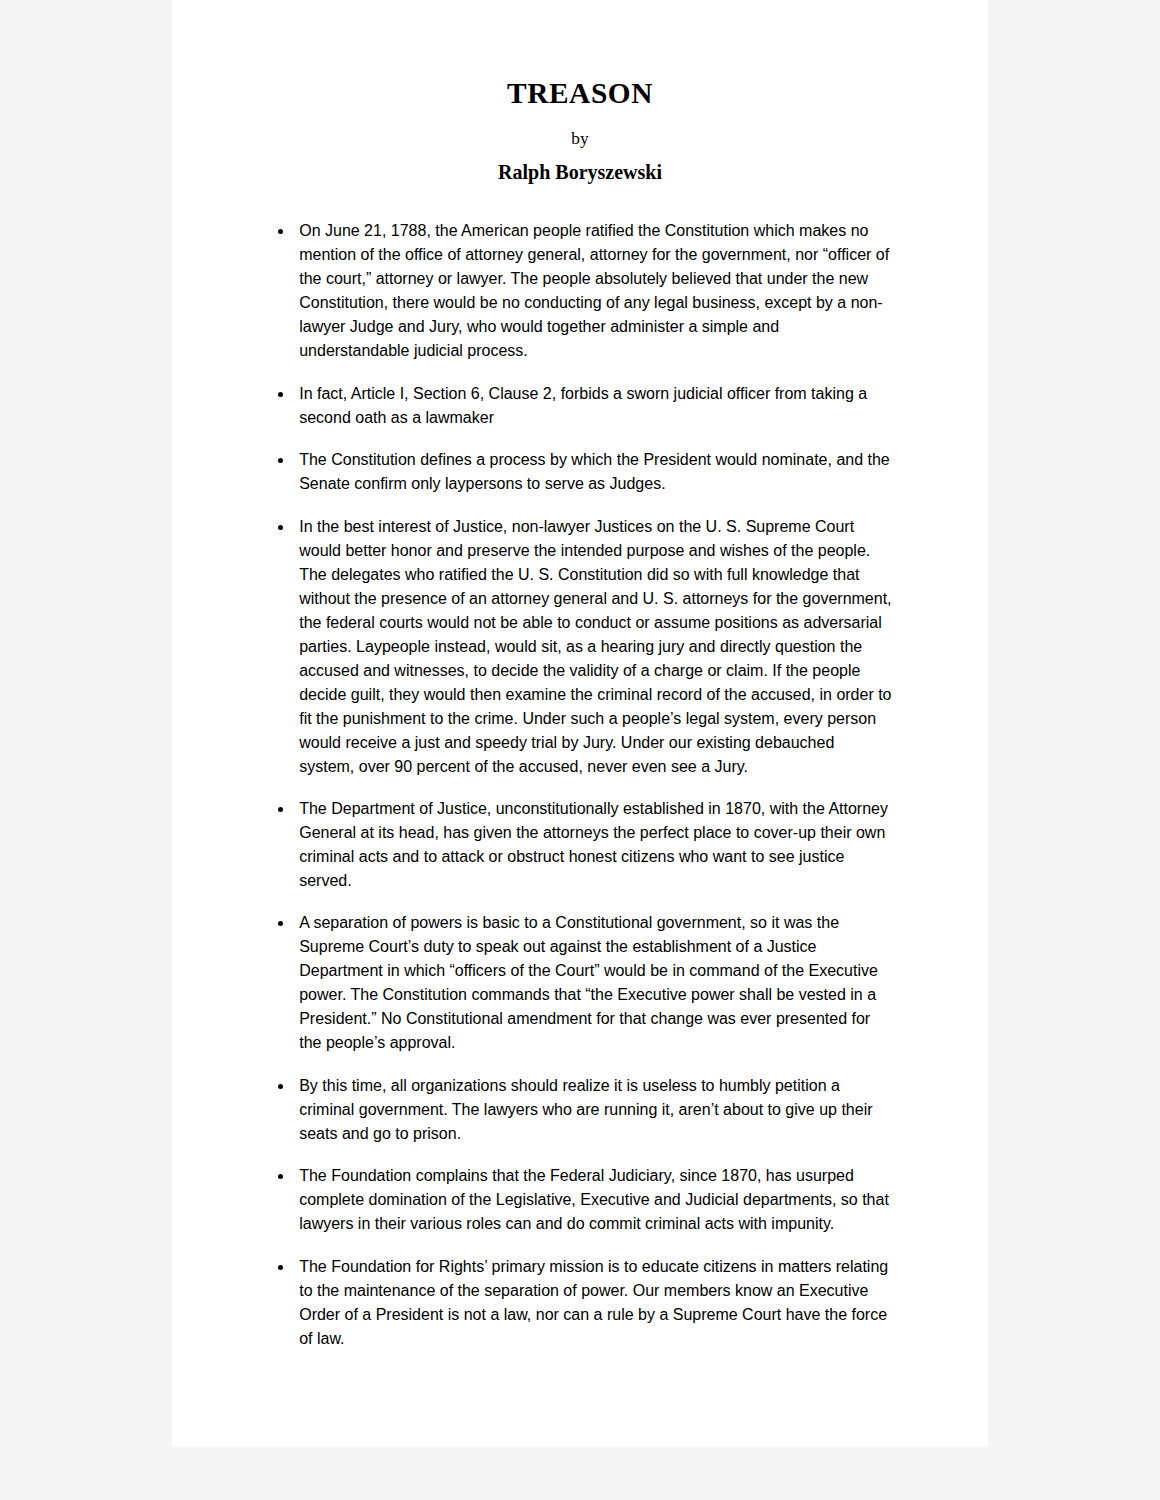TREASON
by
Ralph Boryszewski
On June 21, 1788, the American people ratified the Constitution which makes no mention of the office of attorney general, attorney for the government, nor “officer of the court,” attorney or lawyer. The people absolutely believed that under the new Constitution, there would be no conducting of any legal business, except by a non-lawyer Judge and Jury, who would together administer a simple and understandable judicial process.
In fact, Article I, Section 6, Clause 2, forbids a sworn judicial officer from taking a second oath as a lawmaker
The Constitution defines a process by which the President would nominate, and the Senate confirm only laypersons to serve as Judges.
In the best interest of Justice, non-lawyer Justices on the U. S. Supreme Court would better honor and preserve the intended purpose and wishes of the people. The delegates who ratified the U. S. Constitution did so with full knowledge that without the presence of an attorney general and U. S. attorneys for the government, the federal courts would not be able to conduct or assume positions as adversarial parties. Laypeople instead, would sit, as a hearing jury and directly question the accused and witnesses, to decide the validity of a charge or claim. If the people decide guilt, they would then examine the criminal record of the accused, in order to fit the punishment to the crime. Under such a people’s legal system, every person would receive a just and speedy trial by Jury. Under our existing debauched system, over 90 percent of the accused, never even see a Jury.
The Department of Justice, unconstitutionally established in 1870, with the Attorney General at its head, has given the attorneys the perfect place to cover-up their own criminal acts and to attack or obstruct honest citizens who want to see justice served.
A separation of powers is basic to a Constitutional government, so it was the Supreme Court’s duty to speak out against the establishment of a Justice Department in which “officers of the Court” would be in command of the Executive power. The Constitution commands that “the Executive power shall be vested in a President.” No Constitutional amendment for that change was ever presented for the people’s approval.
By this time, all organizations should realize it is useless to humbly petition a criminal government. The lawyers who are running it, aren’t about to give up their seats and go to prison.
The Foundation complains that the Federal Judiciary, since 1870, has usurped complete domination of the Legislative, Executive and Judicial departments, so that lawyers in their various roles can and do commit criminal acts with impunity.
The Foundation for Rights’ primary mission is to educate citizens in matters relating to the maintenance of the separation of power. Our members know an Executive Order of a President is not a law, nor can a rule by a Supreme Court have the force of law.